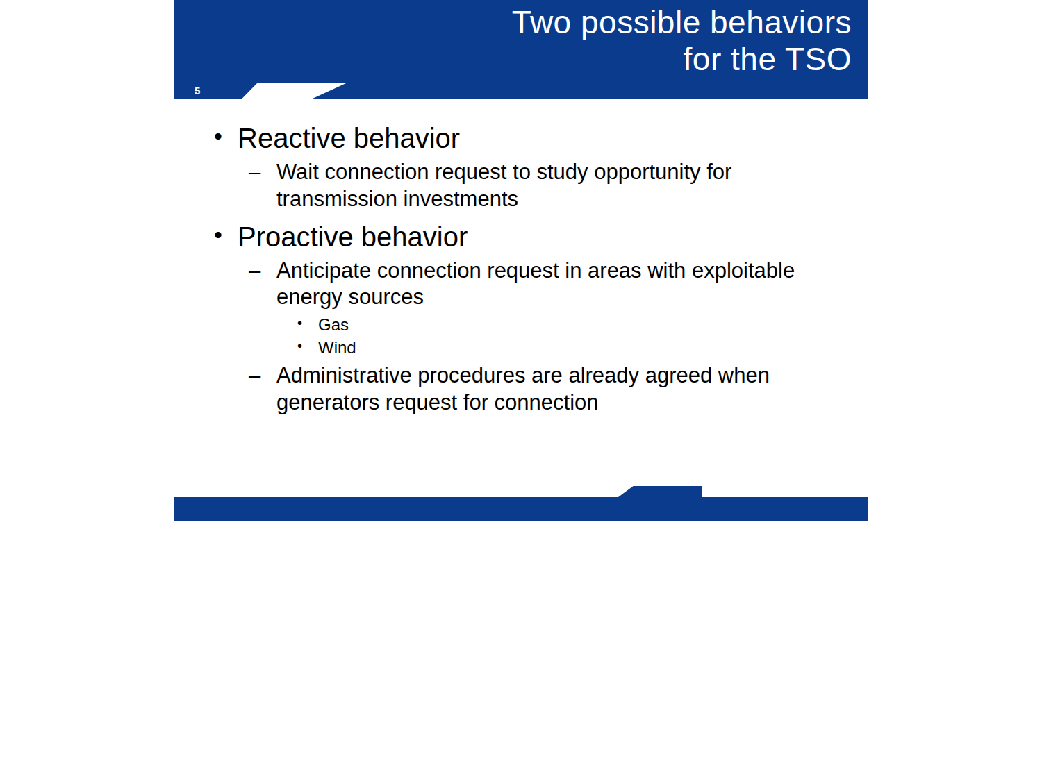Two possible behaviors
for the TSO
5
Reactive behavior
Wait connection request to study opportunity for transmission investments
Proactive behavior
Anticipate connection request in areas with exploitable energy sources
Gas
Wind
Administrative procedures are already agreed when generators request for connection